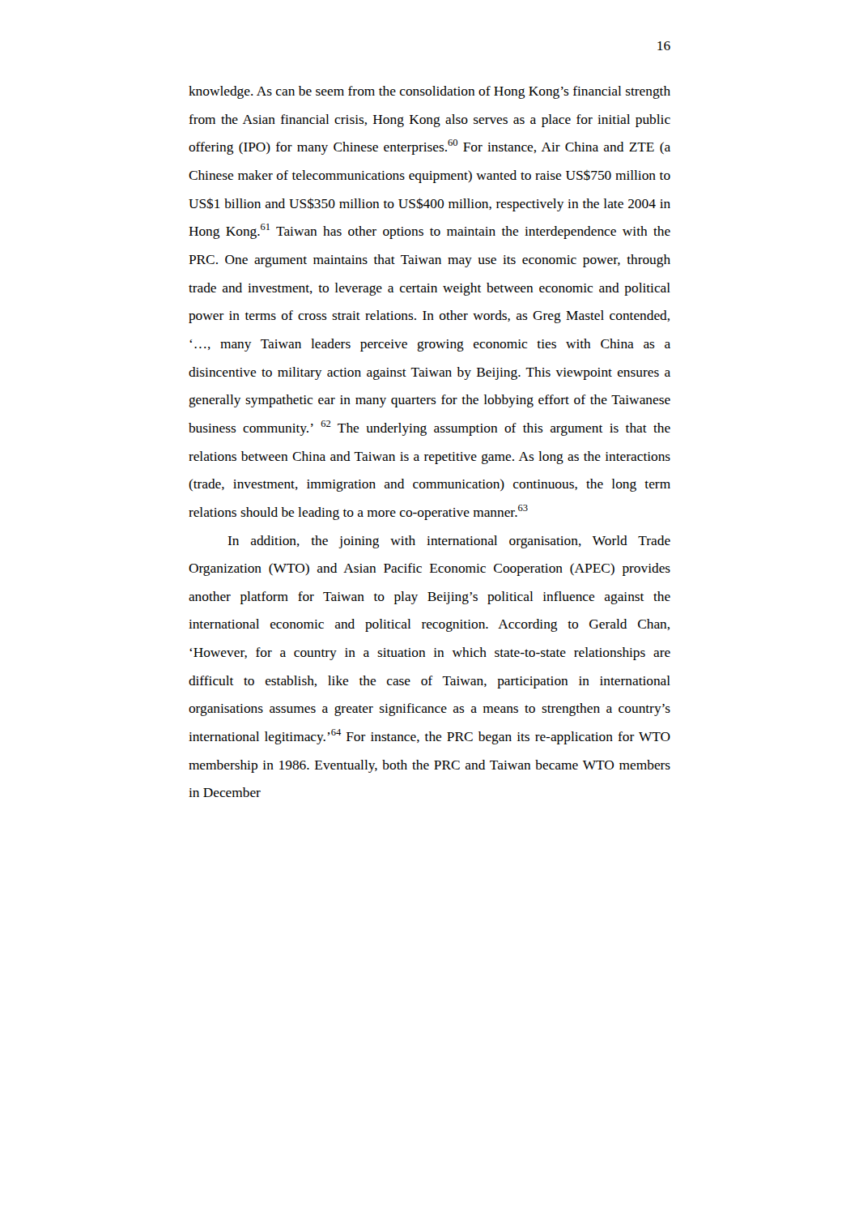16
knowledge. As can be seem from the consolidation of Hong Kong’s financial strength from the Asian financial crisis, Hong Kong also serves as a place for initial public offering (IPO) for many Chinese enterprises.60 For instance, Air China and ZTE (a Chinese maker of telecommunications equipment) wanted to raise US$750 million to US$1 billion and US$350 million to US$400 million, respectively in the late 2004 in Hong Kong.61 Taiwan has other options to maintain the interdependence with the PRC. One argument maintains that Taiwan may use its economic power, through trade and investment, to leverage a certain weight between economic and political power in terms of cross strait relations. In other words, as Greg Mastel contended, ‘…, many Taiwan leaders perceive growing economic ties with China as a disincentive to military action against Taiwan by Beijing. This viewpoint ensures a generally sympathetic ear in many quarters for the lobbying effort of the Taiwanese business community.’ 62 The underlying assumption of this argument is that the relations between China and Taiwan is a repetitive game. As long as the interactions (trade, investment, immigration and communication) continuous, the long term relations should be leading to a more co-operative manner.63
In addition, the joining with international organisation, World Trade Organization (WTO) and Asian Pacific Economic Cooperation (APEC) provides another platform for Taiwan to play Beijing’s political influence against the international economic and political recognition. According to Gerald Chan, ‘However, for a country in a situation in which state-to-state relationships are difficult to establish, like the case of Taiwan, participation in international organisations assumes a greater significance as a means to strengthen a country’s international legitimacy.’64 For instance, the PRC began its re-application for WTO membership in 1986. Eventually, both the PRC and Taiwan became WTO members in December